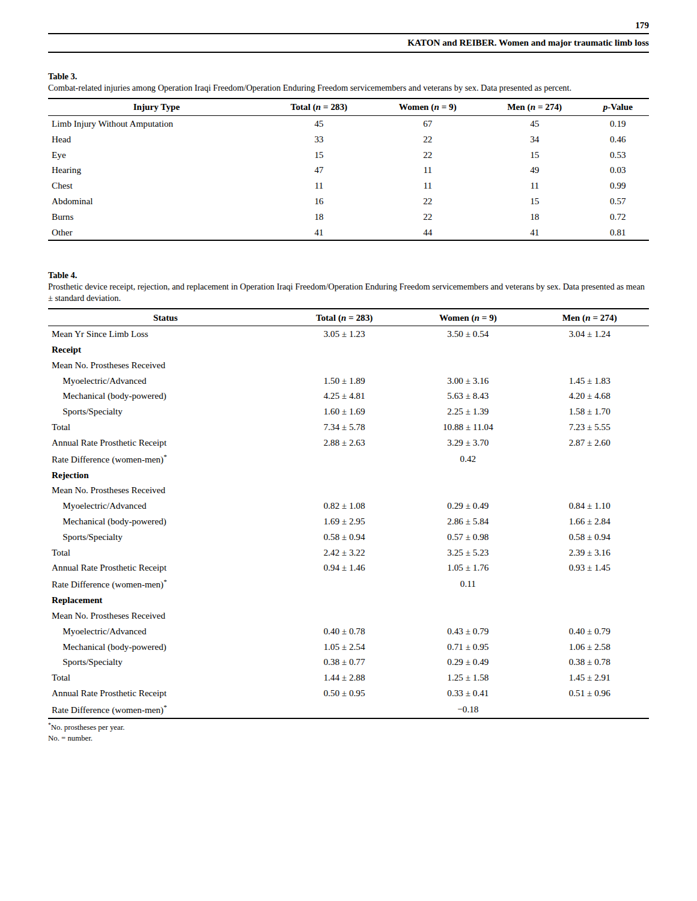179
KATON and REIBER. Women and major traumatic limb loss
Table 3.
Combat-related injuries among Operation Iraqi Freedom/Operation Enduring Freedom servicemembers and veterans by sex. Data presented as percent.
| Injury Type | Total ( n = 283) | Women ( n = 9) | Men ( n = 274) | p -Value |
| --- | --- | --- | --- | --- |
| Limb Injury Without Amputation | 45 | 67 | 45 | 0.19 |
| Head | 33 | 22 | 34 | 0.46 |
| Eye | 15 | 22 | 15 | 0.53 |
| Hearing | 47 | 11 | 49 | 0.03 |
| Chest | 11 | 11 | 11 | 0.99 |
| Abdominal | 16 | 22 | 15 | 0.57 |
| Burns | 18 | 22 | 18 | 0.72 |
| Other | 41 | 44 | 41 | 0.81 |
Table 4.
Prosthetic device receipt, rejection, and replacement in Operation Iraqi Freedom/Operation Enduring Freedom servicemembers and veterans by sex. Data presented as mean ± standard deviation.
| Status | Total ( n = 283) | Women ( n = 9) | Men ( n = 274) |
| --- | --- | --- | --- |
| Mean Yr Since Limb Loss | 3.05 ± 1.23 | 3.50 ± 0.54 | 3.04 ± 1.24 |
| Receipt | | | |
| Mean No. Prostheses Received | | | |
| Myoelectric/Advanced | 1.50 ± 1.89 | 3.00 ± 3.16 | 1.45 ± 1.83 |
| Mechanical (body-powered) | 4.25 ± 4.81 | 5.63 ± 8.43 | 4.20 ± 4.68 |
| Sports/Specialty | 1.60 ± 1.69 | 2.25 ± 1.39 | 1.58 ± 1.70 |
| Total | 7.34 ± 5.78 | 10.88 ± 11.04 | 7.23 ± 5.55 |
| Annual Rate Prosthetic Receipt | 2.88 ± 2.63 | 3.29 ± 3.70 | 2.87 ± 2.60 |
| Rate Difference (women-men) * | | 0.42 | |
| Rejection | | | |
| Mean No. Prostheses Received | | | |
| Myoelectric/Advanced | 0.82 ± 1.08 | 0.29 ± 0.49 | 0.84 ± 1.10 |
| Mechanical (body-powered) | 1.69 ± 2.95 | 2.86 ± 5.84 | 1.66 ± 2.84 |
| Sports/Specialty | 0.58 ± 0.94 | 0.57 ± 0.98 | 0.58 ± 0.94 |
| Total | 2.42 ± 3.22 | 3.25 ± 5.23 | 2.39 ± 3.16 |
| Annual Rate Prosthetic Receipt | 0.94 ± 1.46 | 1.05 ± 1.76 | 0.93 ± 1.45 |
| Rate Difference (women-men) * | | 0.11 | |
| Replacement | | | |
| Mean No. Prostheses Received | | | |
| Myoelectric/Advanced | 0.40 ± 0.78 | 0.43 ± 0.79 | 0.40 ± 0.79 |
| Mechanical (body-powered) | 1.05 ± 2.54 | 0.71 ± 0.95 | 1.06 ± 2.58 |
| Sports/Specialty | 0.38 ± 0.77 | 0.29 ± 0.49 | 0.38 ± 0.78 |
| Total | 1.44 ± 2.88 | 1.25 ± 1.58 | 1.45 ± 2.91 |
| Annual Rate Prosthetic Receipt | 0.50 ± 0.95 | 0.33 ± 0.41 | 0.51 ± 0.96 |
| Rate Difference (women-men) * | | −0.18 | |
*No. prostheses per year.
No. = number.